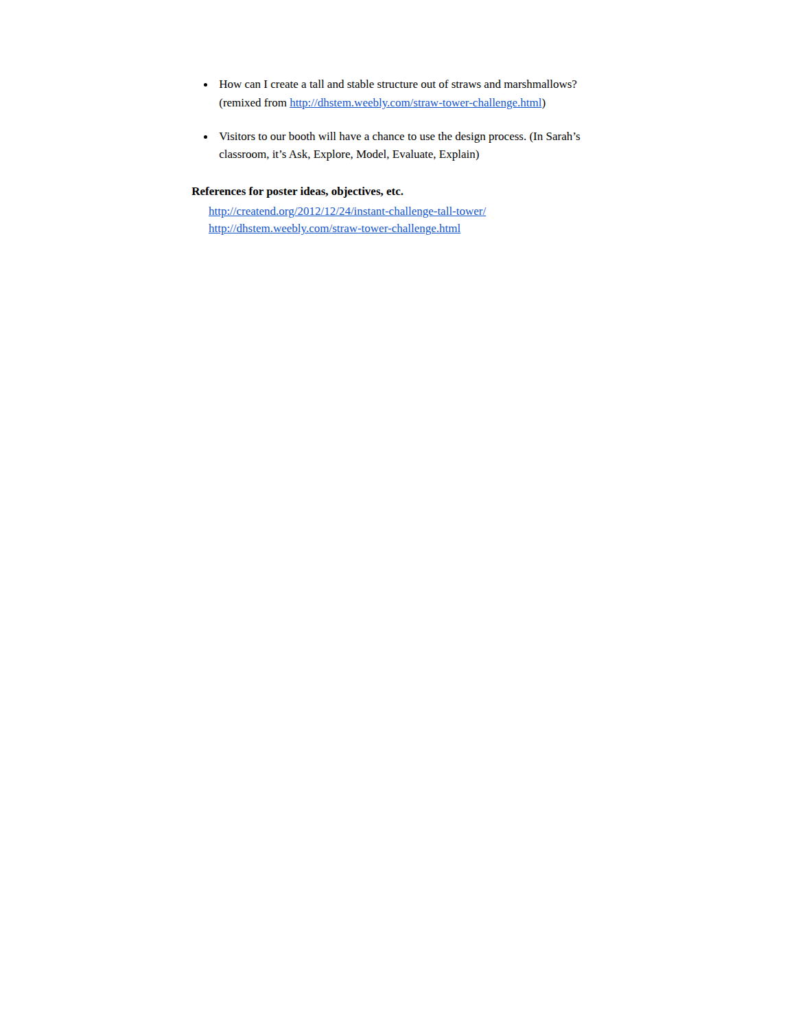How can I create a tall and stable structure out of straws and marshmallows? (remixed from http://dhstem.weebly.com/straw-tower-challenge.html)
Visitors to our booth will have a chance to use the design process. (In Sarah’s classroom, it’s Ask, Explore, Model, Evaluate, Explain)
References for poster ideas, objectives, etc.
http://creatend.org/2012/12/24/instant-challenge-tall-tower/
http://dhstem.weebly.com/straw-tower-challenge.html